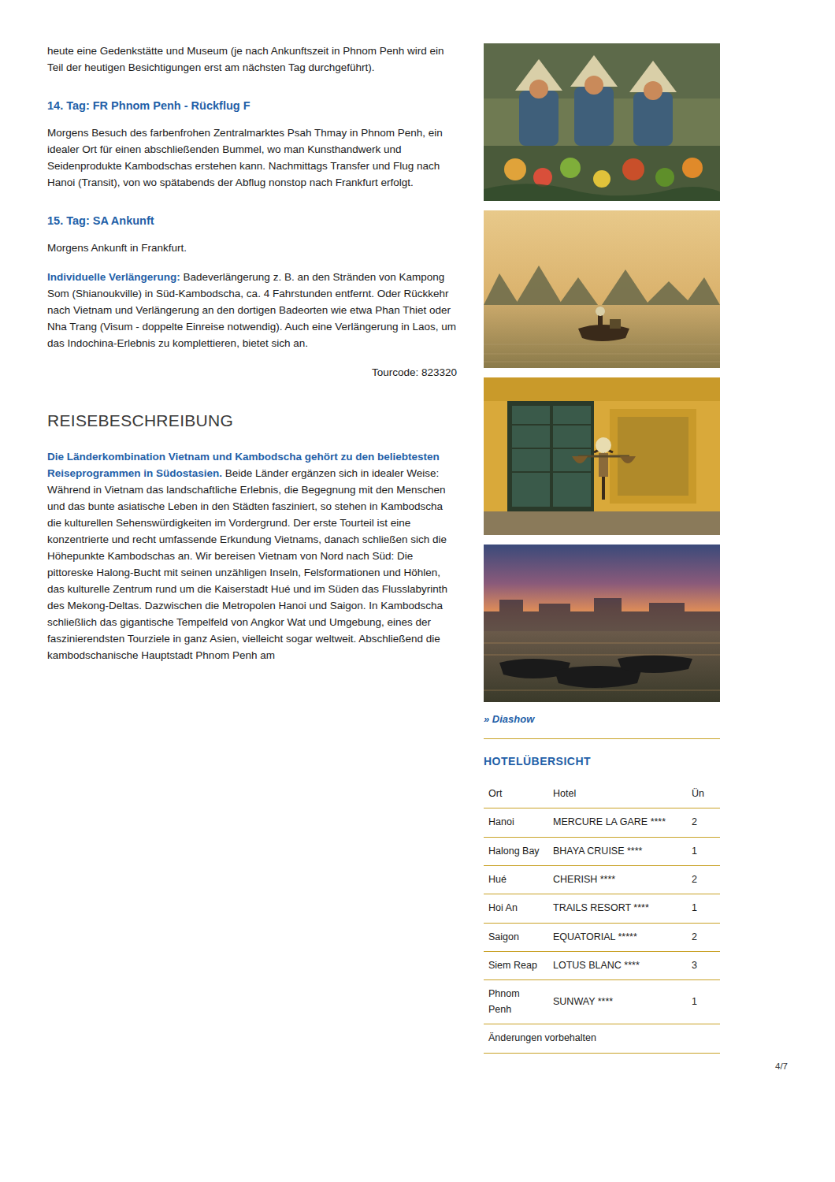heute eine Gedenkstätte und Museum (je nach Ankunftszeit in Phnom Penh wird ein Teil der heutigen Besichtigungen erst am nächsten Tag durchgeführt).
14. Tag: FR Phnom Penh - Rückflug F
Morgens Besuch des farbenfrohen Zentralmarktes Psah Thmay in Phnom Penh, ein idealer Ort für einen abschließenden Bummel, wo man Kunsthandwerk und Seidenprodukte Kambodschas erstehen kann. Nachmittags Transfer und Flug nach Hanoi (Transit), von wo spätabends der Abflug nonstop nach Frankfurt erfolgt.
15. Tag: SA Ankunft
Morgens Ankunft in Frankfurt.
Individuelle Verlängerung: Badeverlängerung z. B. an den Stränden von Kampong Som (Shianoukville) in Süd-Kambodscha, ca. 4 Fahrstunden entfernt. Oder Rückkehr nach Vietnam und Verlängerung an den dortigen Badeorten wie etwa Phan Thiet oder Nha Trang (Visum - doppelte Einreise notwendig). Auch eine Verlängerung in Laos, um das Indochina-Erlebnis zu komplettieren, bietet sich an.
Tourcode: 823320
REISEBESCHREIBUNG
Die Länderkombination Vietnam und Kambodscha gehört zu den beliebtesten Reiseprogrammen in Südostasien. Beide Länder ergänzen sich in idealer Weise: Während in Vietnam das landschaftliche Erlebnis, die Begegnung mit den Menschen und das bunte asiatische Leben in den Städten fasziniert, so stehen in Kambodscha die kulturellen Sehenswürdigkeiten im Vordergrund. Der erste Tourteil ist eine konzentrierte und recht umfassende Erkundung Vietnams, danach schließen sich die Höhepunkte Kambodschas an. Wir bereisen Vietnam von Nord nach Süd: Die pittoreske Halong-Bucht mit seinen unzähligen Inseln, Felsformationen und Höhlen, das kulturelle Zentrum rund um die Kaiserstadt Hué und im Süden das Flusslabyrinth des Mekong-Deltas. Dazwischen die Metropolen Hanoi und Saigon. In Kambodscha schließlich das gigantische Tempelfeld von Angkor Wat und Umgebung, eines der faszinierendsten Tourziele in ganz Asien, vielleicht sogar weltweit. Abschließend die kambodschanische Hauptstadt Phnom Penh am
» Diashow
HOTELÜBERSICHT
| Ort | Hotel | Ün |
| --- | --- | --- |
| Hanoi | MERCURE LA GARE **** | 2 |
| Halong Bay | BHAYA CRUISE **** | 1 |
| Hué | CHERISH **** | 2 |
| Hoi An | TRAILS RESORT **** | 1 |
| Saigon | EQUATORIAL ***** | 2 |
| Siem Reap | LOTUS BLANC **** | 3 |
| Phnom Penh | SUNWAY **** | 1 |
Änderungen vorbehalten
4/7